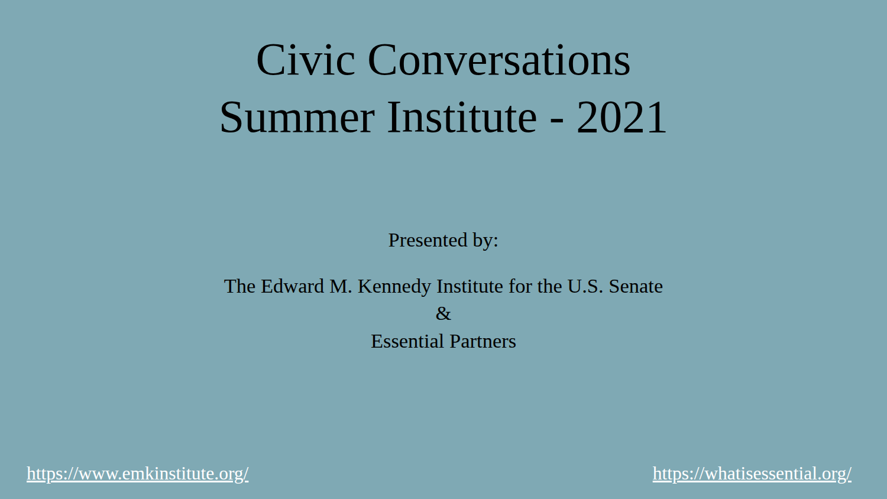Civic Conversations
Summer Institute - 2021
Presented by:
The Edward M. Kennedy Institute for the U.S. Senate
&
Essential Partners
https://www.emkinstitute.org/ https://whatisessential.org/